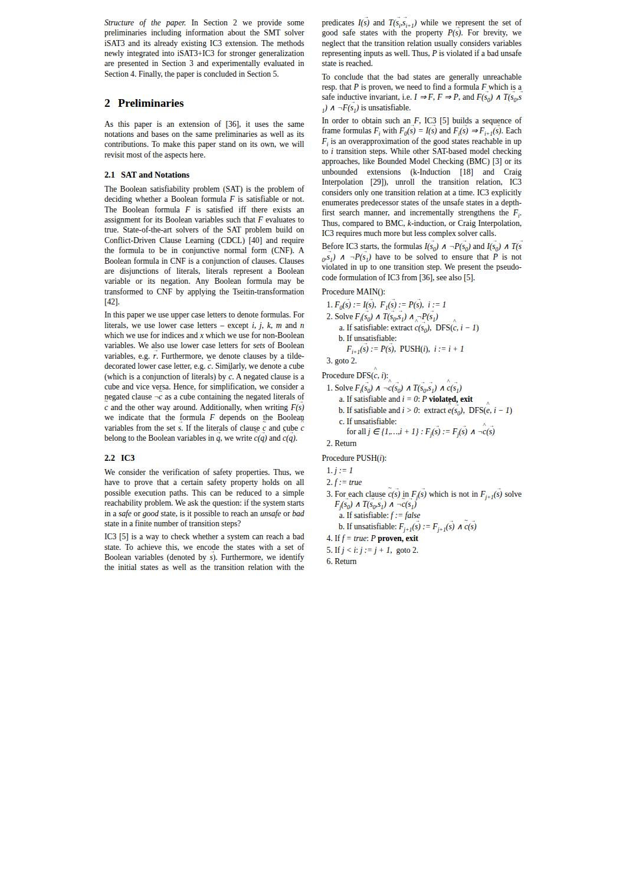Structure of the paper. In Section 2 we provide some preliminaries including information about the SMT solver iSAT3 and its already existing IC3 extension. The methods newly integrated into iSAT3+IC3 for stronger generalization are presented in Section 3 and experimentally evaluated in Section 4. Finally, the paper is concluded in Section 5.
2 Preliminaries
As this paper is an extension of [36], it uses the same notations and bases on the same preliminaries as well as its contributions. To make this paper stand on its own, we will revisit most of the aspects here.
2.1 SAT and Notations
The Boolean satisfiability problem (SAT) is the problem of deciding whether a Boolean formula F is satisfiable or not. The Boolean formula F is satisfied iff there exists an assignment for its Boolean variables such that F evaluates to true. State-of-the-art solvers of the SAT problem build on Conflict-Driven Clause Learning (CDCL) [40] and require the formula to be in conjunctive normal form (CNF). A Boolean formula in CNF is a conjunction of clauses. Clauses are disjunctions of literals, literals represent a Boolean variable or its negation. Any Boolean formula may be transformed to CNF by applying the Tseitin-transformation [42].
In this paper we use upper case letters to denote formulas. For literals, we use lower case letters – except i, j, k, m and n which we use for indices and x which we use for non-Boolean variables. We also use lower case letters for sets of Boolean variables, e.g. r. Furthermore, we denote clauses by a tilde-decorated lower case letter, e.g. c. Similarly, we denote a cube (which is a conjunction of literals) by c. A negated clause is a cube and vice versa. Hence, for simplification, we consider a negated clause ¬c as a cube containing the negated literals of c and the other way around. Additionally, when writing F(s) we indicate that the formula F depends on the Boolean variables from the set s. If the literals of clause c and cube c belong to the Boolean variables in q, we write c(q) and c(q).
2.2 IC3
We consider the verification of safety properties. Thus, we have to prove that a certain safety property holds on all possible execution paths. This can be reduced to a simple reachability problem. We ask the question: if the system starts in a safe or good state, is it possible to reach an unsafe or bad state in a finite number of transition steps?
IC3 [5] is a way to check whether a system can reach a bad state. To achieve this, we encode the states with a set of Boolean variables (denoted by s). Furthermore, we identify the initial states as well as the transition relation with the predicates I(s) and T(si,si+1) while we represent the set of good safe states with the property P(s). For brevity, we neglect that the transition relation usually considers variables representing inputs as well. Thus, P is violated if a bad unsafe state is reached.
To conclude that the bad states are generally unreachable resp. that P is proven, we need to find a formula F which is a safe inductive invariant, i.e. I ⇒ F, F ⇒ P, and F(s0) ∧ T(s0,s1) ∧ ¬F(s1) is unsatisfiable.
In order to obtain such an F, IC3 [5] builds a sequence of frame formulas Fi with F0(s) = I(s) and Fi(s) ⇒ Fi+1(s). Each Fi is an overapproximation of the good states reachable in up to i transition steps. While other SAT-based model checking approaches, like Bounded Model Checking (BMC) [3] or its unbounded extensions (k-Induction [18] and Craig Interpolation [29]), unroll the transition relation, IC3 considers only one transition relation at a time. IC3 explicitly enumerates predecessor states of the unsafe states in a depth-first search manner, and incrementally strengthens the Fi. Thus, compared to BMC, k-induction, or Craig Interpolation, IC3 requires much more but less complex solver calls.
Before IC3 starts, the formulas I(s0) ∧ ¬P(s0) and I(s0) ∧ T(s0,s1) ∧ ¬P(s1) have to be solved to ensure that P is not violated in up to one transition step. We present the pseudo-code formulation of IC3 from [36], see also [5].
Procedure MAIN():
F0(s) := I(s), F1(s) := P(s), i := 1
Solve Fi(s0) ∧ T(s0,s1) ∧ ¬P(s1)
If satisfiable: extract c(s0), DFS(c, i − 1)
If unsatisfiable:
Fi+1(s) := P(s), PUSH(i), i := i + 1
goto 2.
Procedure DFS(c, i):
Solve Fi(s0) ∧ ¬c(s0) ∧ T(s0,s1) ∧ c(s1)
If satisfiable and i = 0: P violated, exit
If satisfiable and i > 0: extract e(s0), DFS(e, i − 1)
If unsatisfiable:
for all j ∈ {1,…,i + 1} : Fj(s) := Fj(s) ∧ ¬c(s)
Return
Procedure PUSH(i):
j := 1
f := true
For each clause c(s) in Fj(s) which is not in Fj+1(s) solve Fj(s0) ∧ T(s0,s1) ∧ ¬c(s1)
If satisfiable: f := false
If unsatisfiable: Fj+1(s) := Fj+1(s) ∧ c(s)
If f = true: P proven, exit
If j < i: j := j + 1, goto 2.
Return